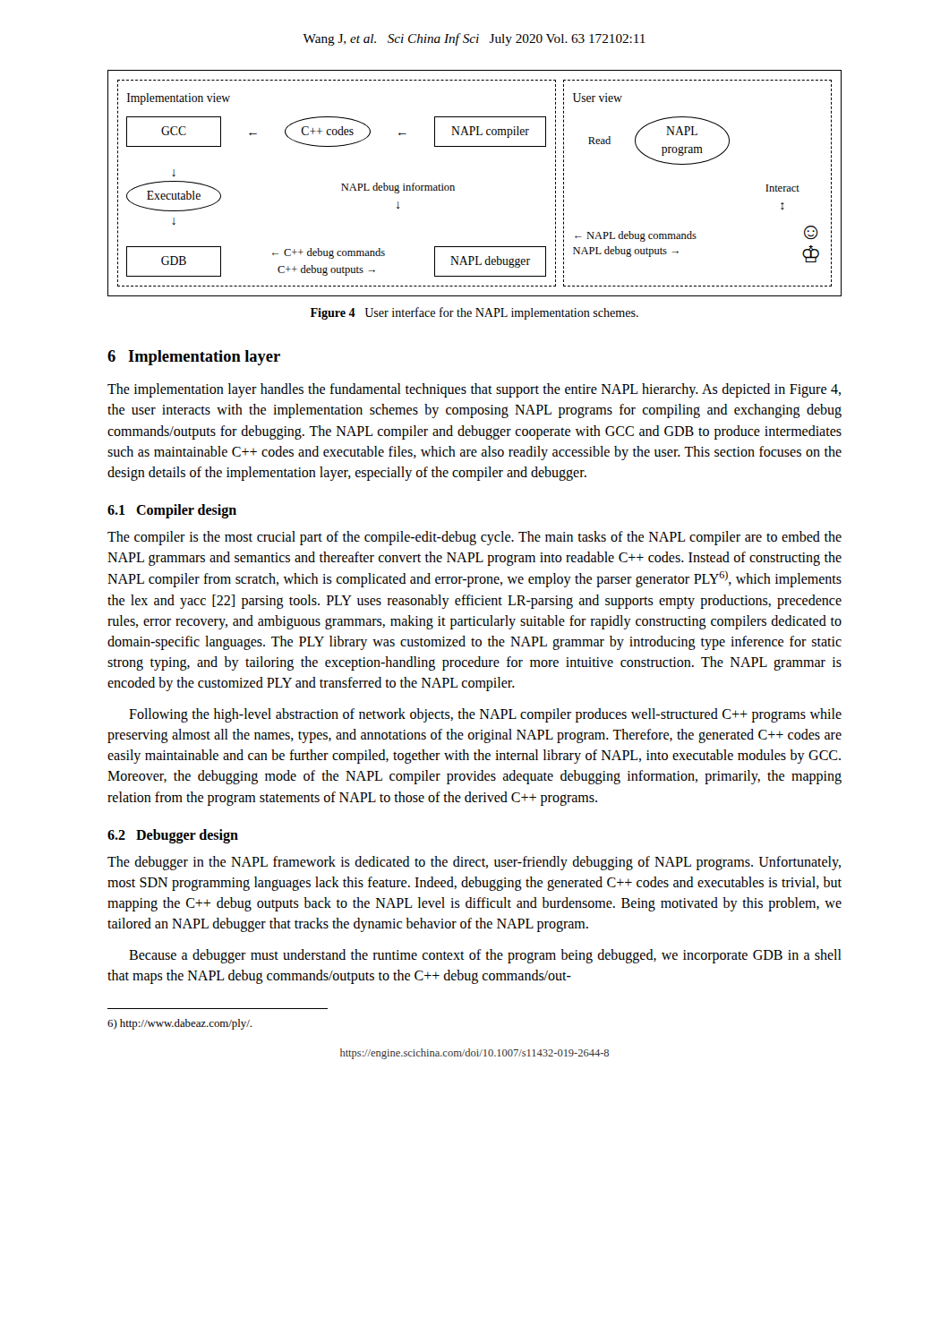Wang J, et al. Sci China Inf Sci July 2020 Vol. 63 172102:11
Implementation view
GCC
←
C++ codes
←
NAPL compiler
↓
Executable
↓
NAPL debug information
↓
GDB
← C++ debug commands
C++ debug outputs →
NAPL debugger
User view
Read
NAPL
program
Interact
↕
← NAPL debug commands
NAPL debug outputs →
☺
♔
Figure 4 User interface for the NAPL implementation schemes.
6 Implementation layer
The implementation layer handles the fundamental techniques that support the entire NAPL hierarchy. As depicted in Figure 4, the user interacts with the implementation schemes by composing NAPL programs for compiling and exchanging debug commands/outputs for debugging. The NAPL compiler and debugger cooperate with GCC and GDB to produce intermediates such as maintainable C++ codes and executable files, which are also readily accessible by the user. This section focuses on the design details of the implementation layer, especially of the compiler and debugger.
6.1 Compiler design
The compiler is the most crucial part of the compile-edit-debug cycle. The main tasks of the NAPL compiler are to embed the NAPL grammars and semantics and thereafter convert the NAPL program into readable C++ codes. Instead of constructing the NAPL compiler from scratch, which is complicated and error-prone, we employ the parser generator PLY6), which implements the lex and yacc [22] parsing tools. PLY uses reasonably efficient LR-parsing and supports empty productions, precedence rules, error recovery, and ambiguous grammars, making it particularly suitable for rapidly constructing compilers dedicated to domain-specific languages. The PLY library was customized to the NAPL grammar by introducing type inference for static strong typing, and by tailoring the exception-handling procedure for more intuitive construction. The NAPL grammar is encoded by the customized PLY and transferred to the NAPL compiler.
Following the high-level abstraction of network objects, the NAPL compiler produces well-structured C++ programs while preserving almost all the names, types, and annotations of the original NAPL program. Therefore, the generated C++ codes are easily maintainable and can be further compiled, together with the internal library of NAPL, into executable modules by GCC. Moreover, the debugging mode of the NAPL compiler provides adequate debugging information, primarily, the mapping relation from the program statements of NAPL to those of the derived C++ programs.
6.2 Debugger design
The debugger in the NAPL framework is dedicated to the direct, user-friendly debugging of NAPL programs. Unfortunately, most SDN programming languages lack this feature. Indeed, debugging the generated C++ codes and executables is trivial, but mapping the C++ debug outputs back to the NAPL level is difficult and burdensome. Being motivated by this problem, we tailored an NAPL debugger that tracks the dynamic behavior of the NAPL program.
Because a debugger must understand the runtime context of the program being debugged, we incorporate GDB in a shell that maps the NAPL debug commands/outputs to the C++ debug commands/out-
6) http://www.dabeaz.com/ply/.
https://engine.scichina.com/doi/10.1007/s11432-019-2644-8